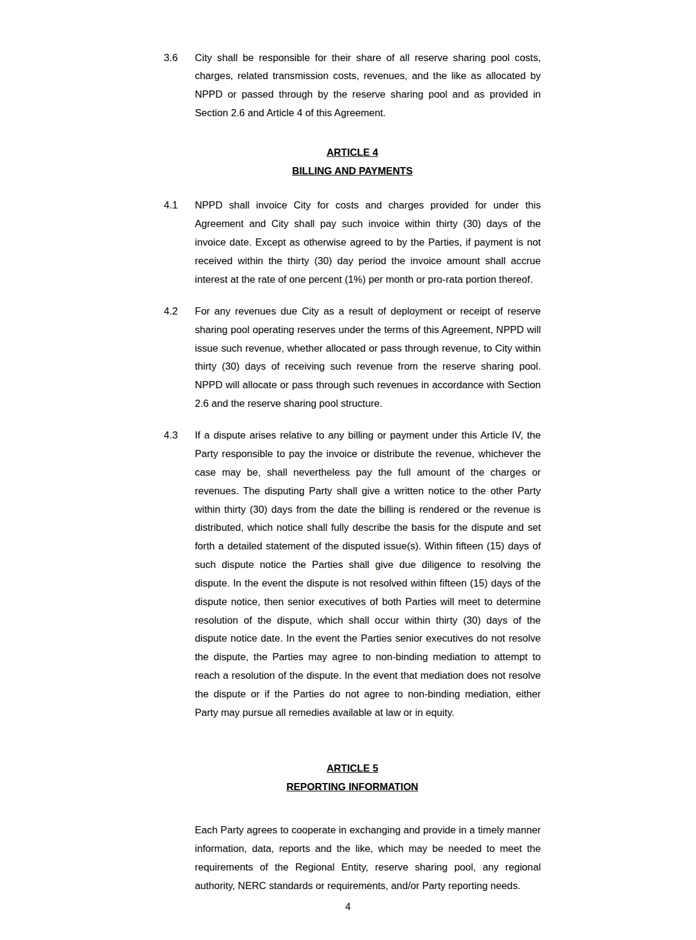3.6
City shall be responsible for their share of all reserve sharing pool costs, charges, related transmission costs, revenues, and the like as allocated by NPPD or passed through by the reserve sharing pool and as provided in Section 2.6 and Article 4 of this Agreement.
ARTICLE 4 BILLING AND PAYMENTS
4.1
NPPD shall invoice City for costs and charges provided for under this Agreement and City shall pay such invoice within thirty (30) days of the invoice date. Except as otherwise agreed to by the Parties, if payment is not received within the thirty (30) day period the invoice amount shall accrue interest at the rate of one percent (1%) per month or pro-rata portion thereof.
4.2
For any revenues due City as a result of deployment or receipt of reserve sharing pool operating reserves under the terms of this Agreement, NPPD will issue such revenue, whether allocated or pass through revenue, to City within thirty (30) days of receiving such revenue from the reserve sharing pool. NPPD will allocate or pass through such revenues in accordance with Section 2.6 and the reserve sharing pool structure.
4.3
If a dispute arises relative to any billing or payment under this Article IV, the Party responsible to pay the invoice or distribute the revenue, whichever the case may be, shall nevertheless pay the full amount of the charges or revenues. The disputing Party shall give a written notice to the other Party within thirty (30) days from the date the billing is rendered or the revenue is distributed, which notice shall fully describe the basis for the dispute and set forth a detailed statement of the disputed issue(s). Within fifteen (15) days of such dispute notice the Parties shall give due diligence to resolving the dispute. In the event the dispute is not resolved within fifteen (15) days of the dispute notice, then senior executives of both Parties will meet to determine resolution of the dispute, which shall occur within thirty (30) days of the dispute notice date. In the event the Parties senior executives do not resolve the dispute, the Parties may agree to non-binding mediation to attempt to reach a resolution of the dispute. In the event that mediation does not resolve the dispute or if the Parties do not agree to non-binding mediation, either Party may pursue all remedies available at law or in equity.
ARTICLE 5 REPORTING INFORMATION
Each Party agrees to cooperate in exchanging and provide in a timely manner information, data, reports and the like, which may be needed to meet the requirements of the Regional Entity, reserve sharing pool, any regional authority, NERC standards or requirements, and/or Party reporting needs.
4